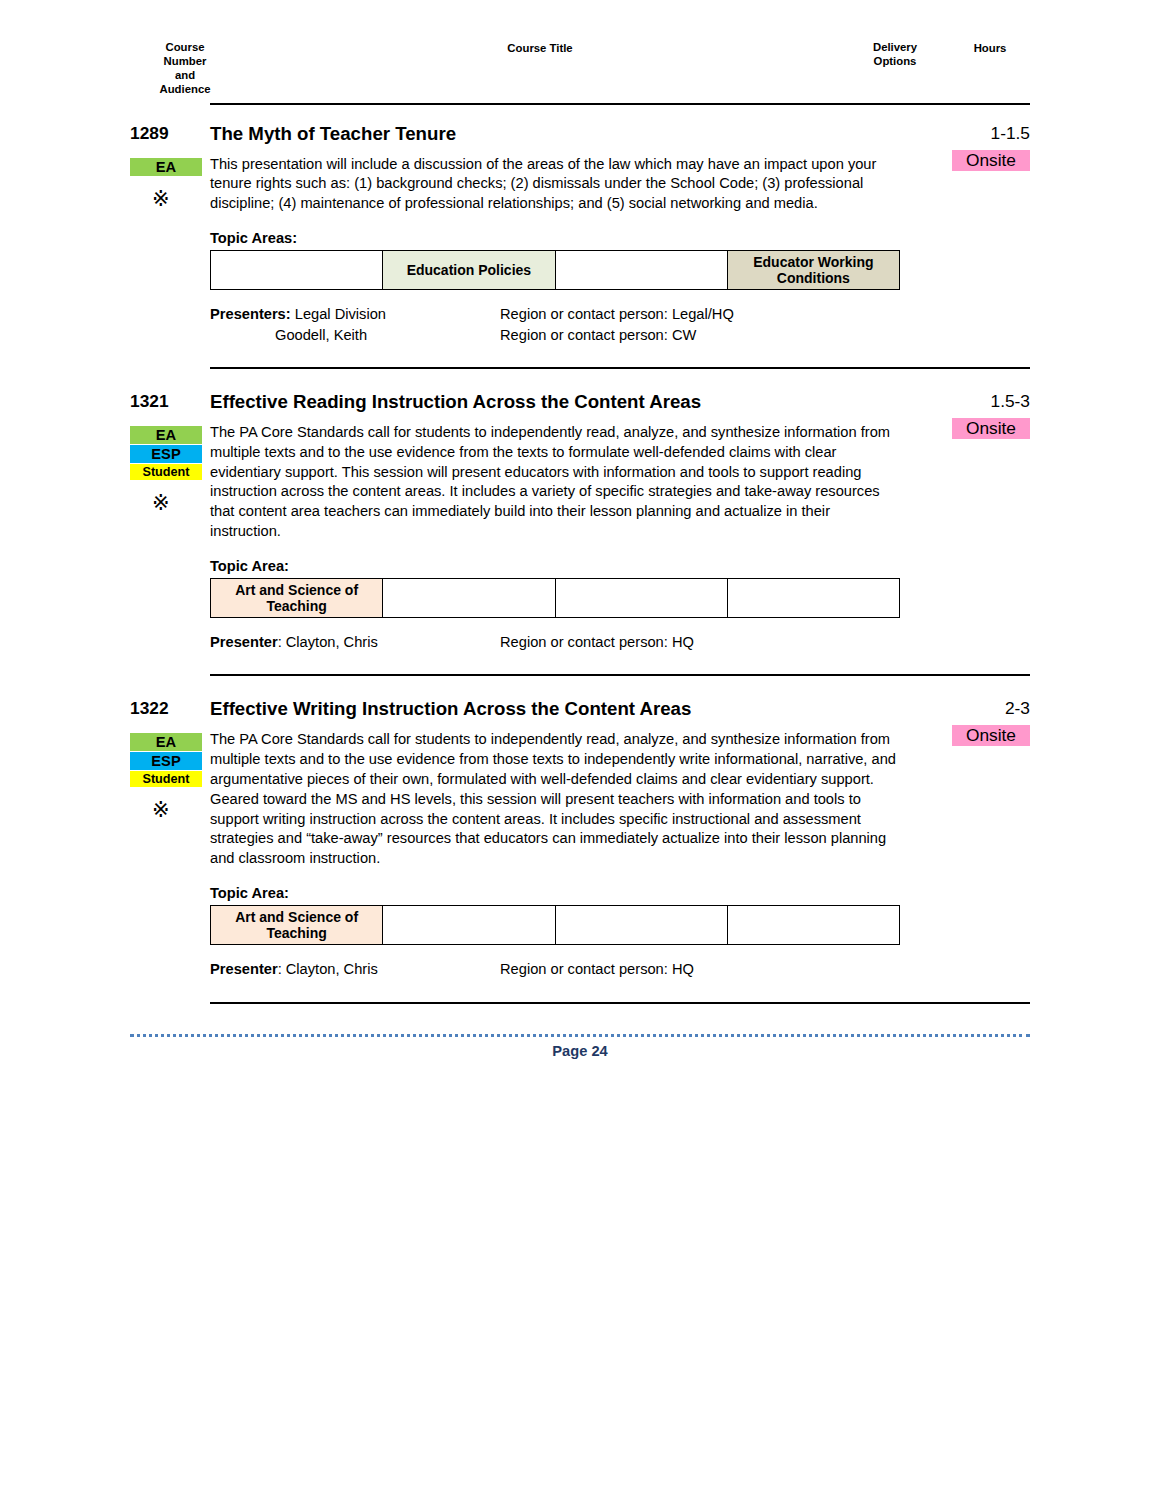Course
Number
and
Audience
Course Title
Delivery
Options
Hours
1289
EA
※
The Myth of Teacher Tenure
This presentation will include a discussion of the areas of the law which may have an impact upon your tenure rights such as: (1) background checks; (2) dismissals under the School Code; (3) professional discipline; (4) maintenance of professional relationships; and (5) social networking and media.
Topic Areas:
| | Education Policies | | Educator Working Conditions |
Presenters: Legal Division
Region or contact person: Legal/HQ
Goodell, Keith
Region or contact person: CW
1-1.5
Onsite
1321
EA ESP Student
※
Effective Reading Instruction Across the Content Areas
The PA Core Standards call for students to independently read, analyze, and synthesize information from multiple texts and to the use evidence from the texts to formulate well-defended claims with clear evidentiary support. This session will present educators with information and tools to support reading instruction across the content areas. It includes a variety of specific strategies and take-away resources that content area teachers can immediately build into their lesson planning and actualize in their instruction.
Topic Area:
| Art and Science of Teaching | | | |
Presenter: Clayton, Chris
Region or contact person: HQ
1.5-3
Onsite
1322
EA ESP Student
※
Effective Writing Instruction Across the Content Areas
The PA Core Standards call for students to independently read, analyze, and synthesize information from multiple texts and to the use evidence from those texts to independently write informational, narrative, and argumentative pieces of their own, formulated with well-defended claims and clear evidentiary support. Geared toward the MS and HS levels, this session will present teachers with information and tools to support writing instruction across the content areas. It includes specific instructional and assessment strategies and “take-away” resources that educators can immediately actualize into their lesson planning and classroom instruction.
Topic Area:
| Art and Science of Teaching | | | |
Presenter: Clayton, Chris
Region or contact person: HQ
2-3
Onsite
Page 24